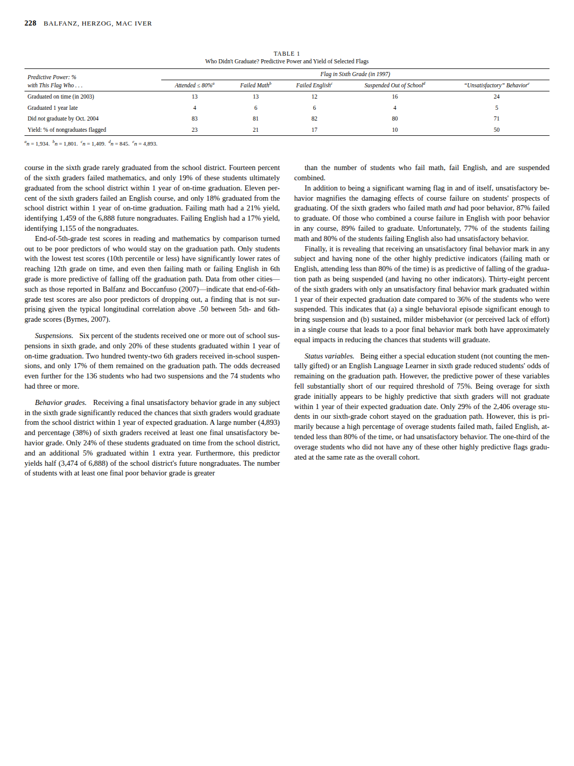228 BALFANZ, HERZOG, MAC IVER
TABLE 1
Who Didn't Graduate? Predictive Power and Yield of Selected Flags
| Predictive Power: % with This Flag Who . . . | Flag in Sixth Grade (in 1997) |
| --- | --- |
| Attended ≤ 80% a | Failed Math b | Failed English c | Suspended Out of School d | “Unsatisfactory” Behavior e |
| Graduated on time (in 2003) | 13 | 13 | 12 | 16 | 24 |
| Graduated 1 year late | 4 | 6 | 6 | 4 | 5 |
| Did not graduate by Oct. 2004 | 83 | 81 | 82 | 80 | 71 |
| Yield: % of nongraduates flagged | 23 | 21 | 17 | 10 | 50 |
an = 1,934. bn = 1,801. cn = 1,409. dn = 845. en = 4,893.
course in the sixth grade rarely graduated from the school district. Fourteen percent of the sixth graders failed mathematics, and only 19% of these students ultimately graduated from the school district within 1 year of on-time graduation. Eleven percent of the sixth graders failed an English course, and only 18% graduated from the school district within 1 year of on-time graduation. Failing math had a 21% yield, identifying 1,459 of the 6,888 future nongraduates. Failing English had a 17% yield, identifying 1,155 of the nongraduates.
End-of-5th-grade test scores in reading and mathematics by comparison turned out to be poor predictors of who would stay on the graduation path. Only students with the lowest test scores (10th percentile or less) have significantly lower rates of reaching 12th grade on time, and even then failing math or failing English in 6th grade is more predictive of falling off the graduation path. Data from other cities—such as those reported in Balfanz and Boccanfuso (2007)—indicate that end-of-6th-grade test scores are also poor predictors of dropping out, a finding that is not surprising given the typical longitudinal correlation above .50 between 5th- and 6th-grade scores (Byrnes, 2007).
Suspensions. Six percent of the students received one or more out of school suspensions in sixth grade, and only 20% of these students graduated within 1 year of on-time graduation. Two hundred twenty-two 6th graders received in-school suspensions, and only 17% of them remained on the graduation path. The odds decreased even further for the 136 students who had two suspensions and the 74 students who had three or more.
Behavior grades. Receiving a final unsatisfactory behavior grade in any subject in the sixth grade significantly reduced the chances that sixth graders would graduate from the school district within 1 year of expected graduation. A large number (4,893) and percentage (38%) of sixth graders received at least one final unsatisfactory behavior grade. Only 24% of these students graduated on time from the school district, and an additional 5% graduated within 1 extra year. Furthermore, this predictor yields half (3,474 of 6,888) of the school district's future nongraduates. The number of students with at least one final poor behavior grade is greater
than the number of students who fail math, fail English, and are suspended combined.
In addition to being a significant warning flag in and of itself, unsatisfactory behavior magnifies the damaging effects of course failure on students' prospects of graduating. Of the sixth graders who failed math and had poor behavior, 87% failed to graduate. Of those who combined a course failure in English with poor behavior in any course, 89% failed to graduate. Unfortunately, 77% of the students failing math and 80% of the students failing English also had unsatisfactory behavior.
Finally, it is revealing that receiving an unsatisfactory final behavior mark in any subject and having none of the other highly predictive indicators (failing math or English, attending less than 80% of the time) is as predictive of falling of the graduation path as being suspended (and having no other indicators). Thirty-eight percent of the sixth graders with only an unsatisfactory final behavior mark graduated within 1 year of their expected graduation date compared to 36% of the students who were suspended. This indicates that (a) a single behavioral episode significant enough to bring suspension and (b) sustained, milder misbehavior (or perceived lack of effort) in a single course that leads to a poor final behavior mark both have approximately equal impacts in reducing the chances that students will graduate.
Status variables. Being either a special education student (not counting the mentally gifted) or an English Language Learner in sixth grade reduced students' odds of remaining on the graduation path. However, the predictive power of these variables fell substantially short of our required threshold of 75%. Being overage for sixth grade initially appears to be highly predictive that sixth graders will not graduate within 1 year of their expected graduation date. Only 29% of the 2,406 overage students in our sixth-grade cohort stayed on the graduation path. However, this is primarily because a high percentage of overage students failed math, failed English, attended less than 80% of the time, or had unsatisfactory behavior. The one-third of the overage students who did not have any of these other highly predictive flags graduated at the same rate as the overall cohort.